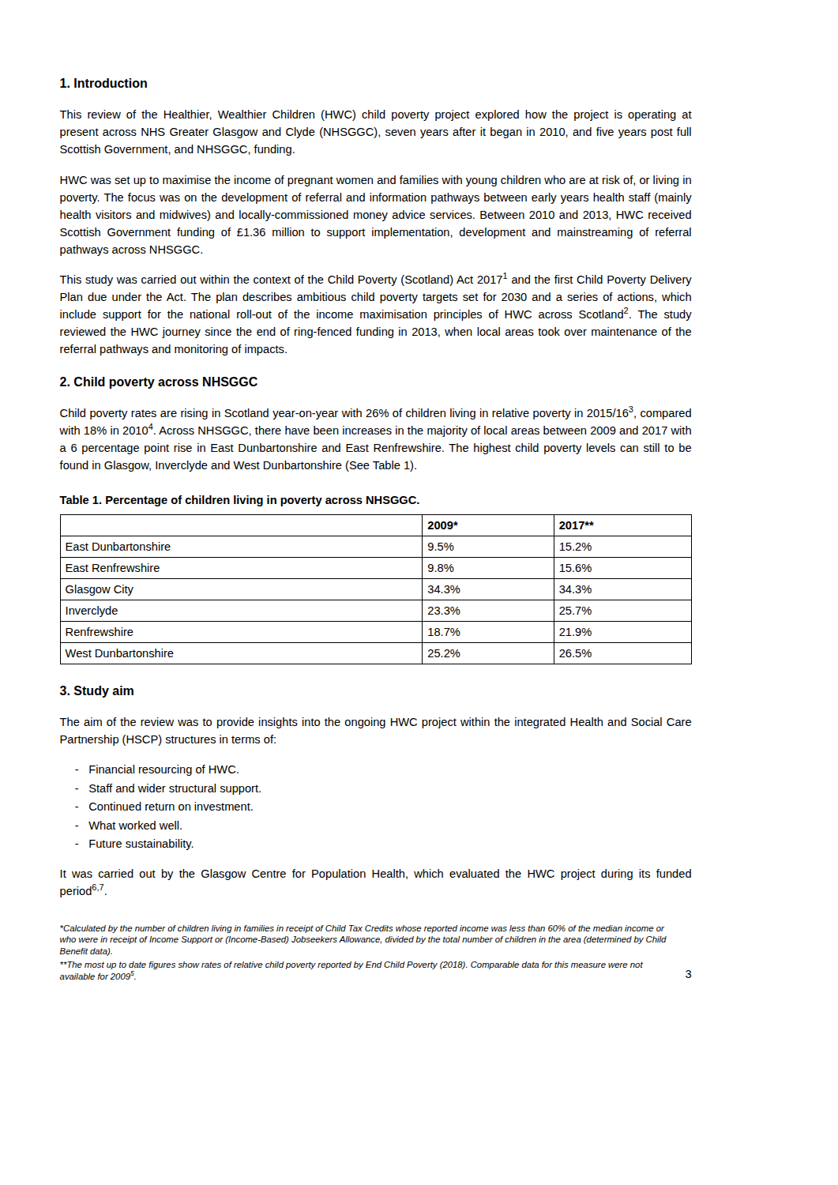1. Introduction
This review of the Healthier, Wealthier Children (HWC) child poverty project explored how the project is operating at present across NHS Greater Glasgow and Clyde (NHSGGC), seven years after it began in 2010, and five years post full Scottish Government, and NHSGGC, funding.
HWC was set up to maximise the income of pregnant women and families with young children who are at risk of, or living in poverty. The focus was on the development of referral and information pathways between early years health staff (mainly health visitors and midwives) and locally-commissioned money advice services. Between 2010 and 2013, HWC received Scottish Government funding of £1.36 million to support implementation, development and mainstreaming of referral pathways across NHSGGC.
This study was carried out within the context of the Child Poverty (Scotland) Act 20171 and the first Child Poverty Delivery Plan due under the Act. The plan describes ambitious child poverty targets set for 2030 and a series of actions, which include support for the national roll-out of the income maximisation principles of HWC across Scotland2. The study reviewed the HWC journey since the end of ring-fenced funding in 2013, when local areas took over maintenance of the referral pathways and monitoring of impacts.
2. Child poverty across NHSGGC
Child poverty rates are rising in Scotland year-on-year with 26% of children living in relative poverty in 2015/163, compared with 18% in 20104. Across NHSGGC, there have been increases in the majority of local areas between 2009 and 2017 with a 6 percentage point rise in East Dunbartonshire and East Renfrewshire. The highest child poverty levels can still to be found in Glasgow, Inverclyde and West Dunbartonshire (See Table 1).
Table 1. Percentage of children living in poverty across NHSGGC.
| | 2009* | 2017** |
| --- | --- | --- |
| East Dunbartonshire | 9.5% | 15.2% |
| East Renfrewshire | 9.8% | 15.6% |
| Glasgow City | 34.3% | 34.3% |
| Inverclyde | 23.3% | 25.7% |
| Renfrewshire | 18.7% | 21.9% |
| West Dunbartonshire | 25.2% | 26.5% |
3. Study aim
The aim of the review was to provide insights into the ongoing HWC project within the integrated Health and Social Care Partnership (HSCP) structures in terms of:
Financial resourcing of HWC.
Staff and wider structural support.
Continued return on investment.
What worked well.
Future sustainability.
It was carried out by the Glasgow Centre for Population Health, which evaluated the HWC project during its funded period6,7.
*Calculated by the number of children living in families in receipt of Child Tax Credits whose reported income was less than 60% of the median income or who were in receipt of Income Support or (Income-Based) Jobseekers Allowance, divided by the total number of children in the area (determined by Child Benefit data).
**The most up to date figures show rates of relative child poverty reported by End Child Poverty (2018). Comparable data for this measure were not available for 20095.
3